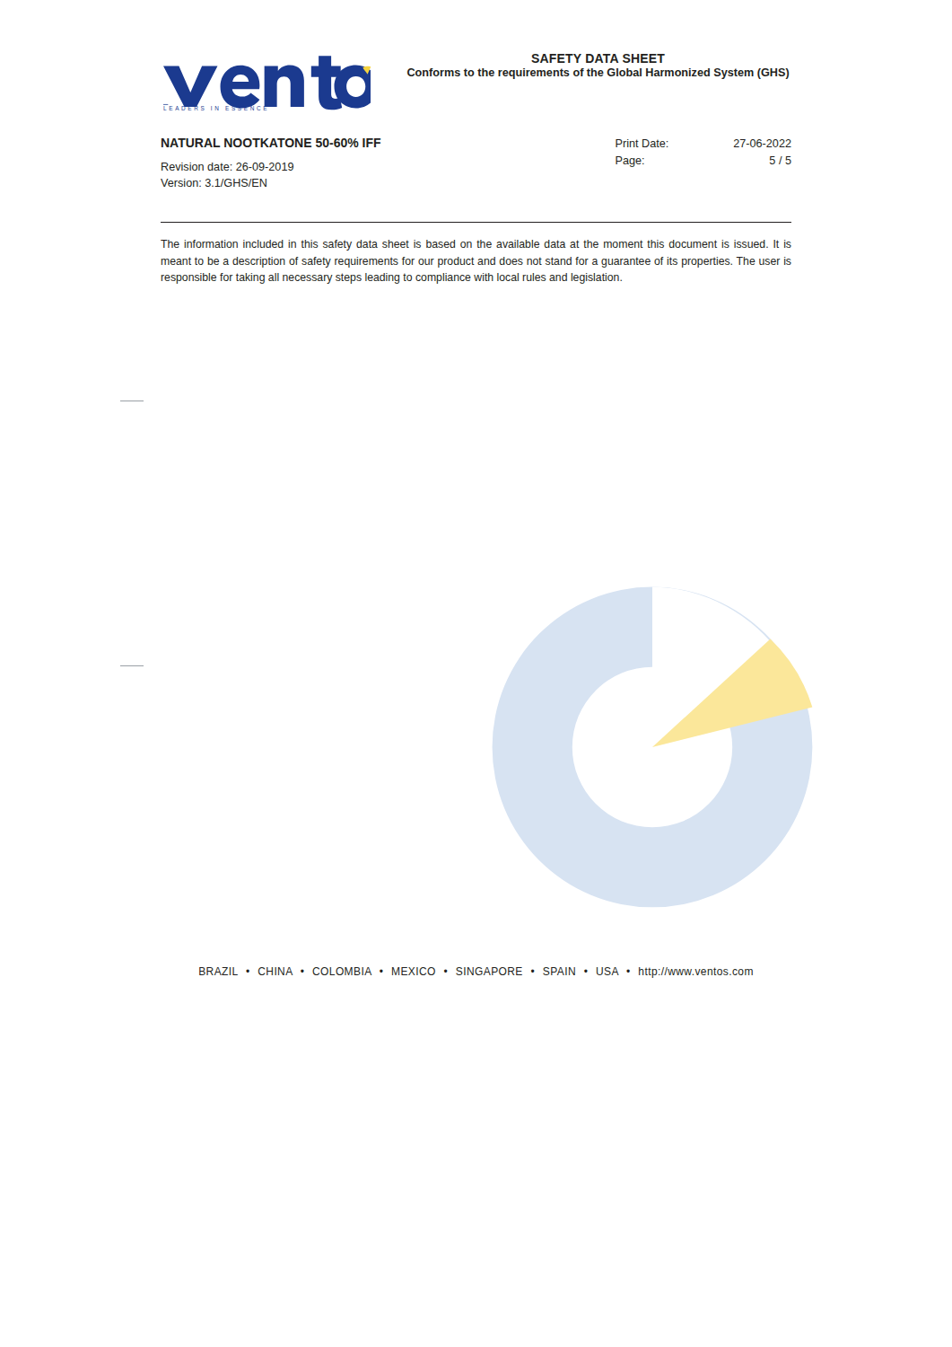LEADERS IN ESSENCE
SAFETY DATA SHEET
Conforms to the requirements of the Global Harmonized System (GHS)
NATURAL NOOTKATONE 50-60% IFF
Revision date: 26-09-2019
Version: 3.1/GHS/EN
Print Date: 27-06-2022
Page: 5 / 5
The information included in this safety data sheet is based on the available data at the moment this document is issued. It is meant to be a description of safety requirements for our product and does not stand for a guarantee of its properties. The user is responsible for taking all necessary steps leading to compliance with local rules and legislation.
BRAZIL • CHINA • COLOMBIA • MEXICO • SINGAPORE • SPAIN • USA • http://www.ventos.com